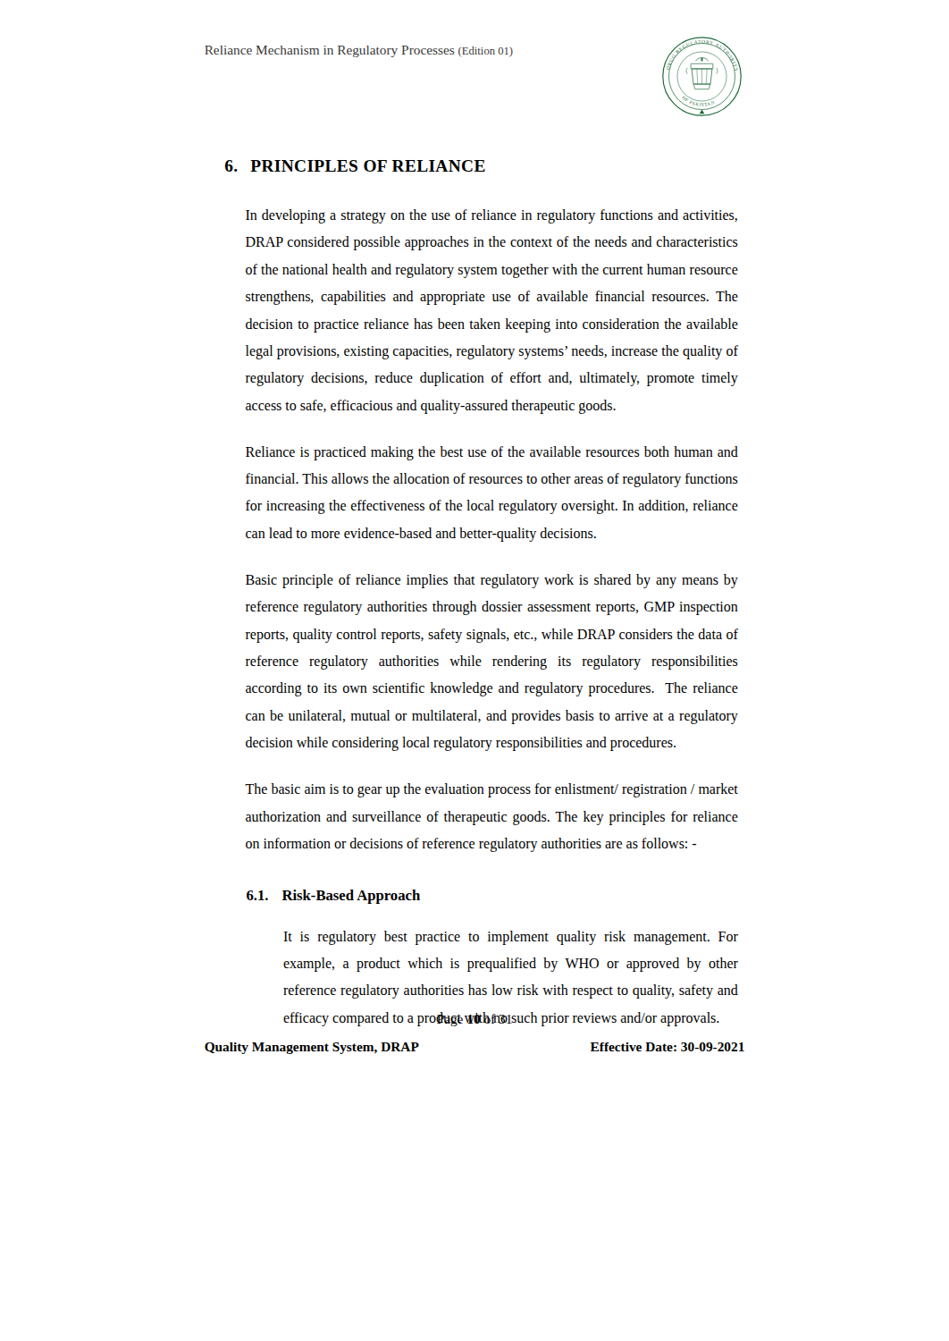Reliance Mechanism in Regulatory Processes (Edition 01)
DRUG REGULATORY AUTHORITY OF PAKISTAN
6. PRINCIPLES OF RELIANCE
In developing a strategy on the use of reliance in regulatory functions and activities, DRAP considered possible approaches in the context of the needs and characteristics of the national health and regulatory system together with the current human resource strengthens, capabilities and appropriate use of available financial resources. The decision to practice reliance has been taken keeping into consideration the available legal provisions, existing capacities, regulatory systems’ needs, increase the quality of regulatory decisions, reduce duplication of effort and, ultimately, promote timely access to safe, efficacious and quality-assured therapeutic goods.
Reliance is practiced making the best use of the available resources both human and financial. This allows the allocation of resources to other areas of regulatory functions for increasing the effectiveness of the local regulatory oversight. In addition, reliance can lead to more evidence-based and better-quality decisions.
Basic principle of reliance implies that regulatory work is shared by any means by reference regulatory authorities through dossier assessment reports, GMP inspection reports, quality control reports, safety signals, etc., while DRAP considers the data of reference regulatory authorities while rendering its regulatory responsibilities according to its own scientific knowledge and regulatory procedures. The reliance can be unilateral, mutual or multilateral, and provides basis to arrive at a regulatory decision while considering local regulatory responsibilities and procedures.
The basic aim is to gear up the evaluation process for enlistment/ registration / market authorization and surveillance of therapeutic goods. The key principles for reliance on information or decisions of reference regulatory authorities are as follows: -
6.1. Risk-Based Approach
It is regulatory best practice to implement quality risk management. For example, a product which is prequalified by WHO or approved by other reference regulatory authorities has low risk with respect to quality, safety and efficacy compared to a product with no such prior reviews and/or approvals.
Page 10 of 31
Quality Management System, DRAP
Effective Date: 30-09-2021